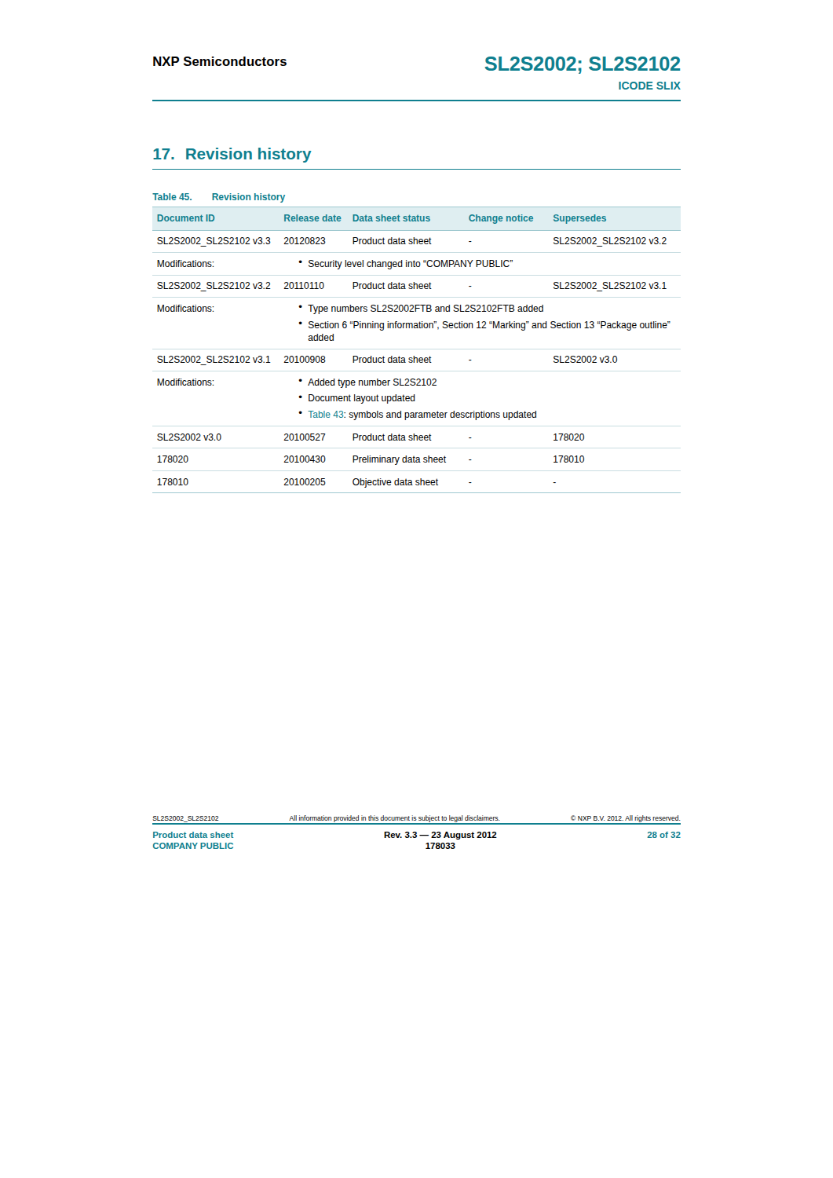NXP Semiconductors
SL2S2002; SL2S2102
ICODE SLIX
17. Revision history
Table 45. Revision history
| Document ID | Release date | Data sheet status | Change notice | Supersedes |
| --- | --- | --- | --- | --- |
| SL2S2002_SL2S2102 v3.3 | 20120823 | Product data sheet | - | SL2S2002_SL2S2102 v3.2 |
| Modifications: | Security level changed into “COMPANY PUBLIC” |
| SL2S2002_SL2S2102 v3.2 | 20110110 | Product data sheet | - | SL2S2002_SL2S2102 v3.1 |
| Modifications: | Type numbers SL2S2002FTB and SL2S2102FTB added Section 6 “Pinning information”, Section 12 “Marking” and Section 13 “Package outline” added |
| SL2S2002_SL2S2102 v3.1 | 20100908 | Product data sheet | - | SL2S2002 v3.0 |
| Modifications: | Added type number SL2S2102 Document layout updated Table 43 : symbols and parameter descriptions updated |
| SL2S2002 v3.0 | 20100527 | Product data sheet | - | 178020 |
| 178020 | 20100430 | Preliminary data sheet | - | 178010 |
| 178010 | 20100205 | Objective data sheet | - | - |
SL2S2002_SL2S2102
All information provided in this document is subject to legal disclaimers.
© NXP B.V. 2012. All rights reserved.
Product data sheet
COMPANY PUBLIC
Rev. 3.3 — 23 August 2012
178033
28 of 32